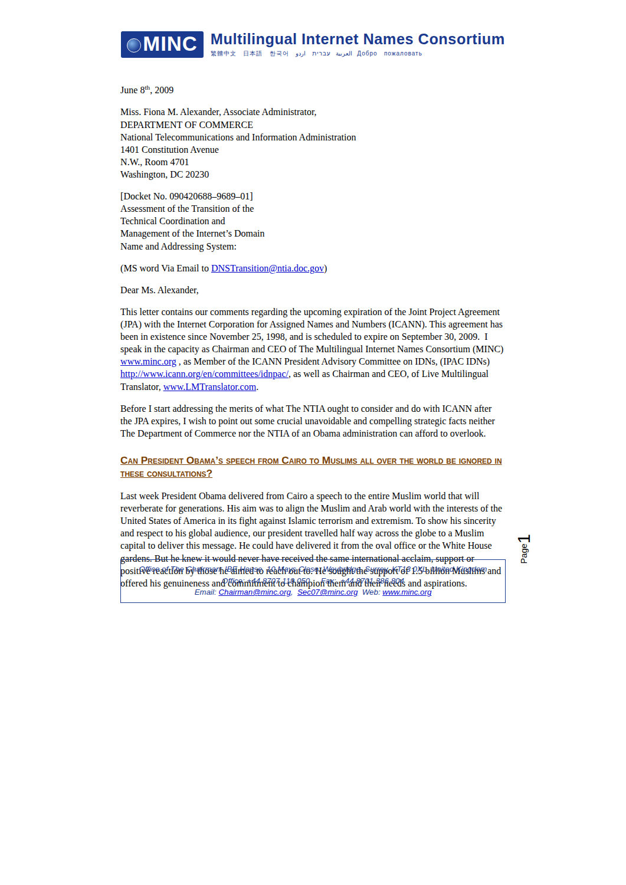MINC Multilingual Internet Names Consortium
繁體中文 日本語 한국어 العربية עברית اردو Добро пожаловать
June 8th, 2009
Miss. Fiona M. Alexander, Associate Administrator,
DEPARTMENT OF COMMERCE
National Telecommunications and Information Administration
1401 Constitution Avenue
N.W., Room 4701
Washington, DC 20230
[Docket No. 090420688–9689–01]
Assessment of the Transition of the
Technical Coordination and
Management of the Internet’s Domain
Name and Addressing System:
(MS word Via Email to DNSTransition@ntia.doc.gov)
Dear Ms. Alexander,
This letter contains our comments regarding the upcoming expiration of the Joint Project Agreement (JPA) with the Internet Corporation for Assigned Names and Numbers (ICANN). This agreement has been in existence since November 25, 1998, and is scheduled to expire on September 30, 2009. I speak in the capacity as Chairman and CEO of The Multilingual Internet Names Consortium (MINC) www.minc.org , as Member of the ICANN President Advisory Committee on IDNs, (IPAC IDNs) http://www.icann.org/en/committees/idnpac/, as well as Chairman and CEO, of Live Multilingual Translator, www.LMTranslator.com.
Before I start addressing the merits of what The NTIA ought to consider and do with ICANN after the JPA expires, I wish to point out some crucial unavoidable and compelling strategic facts neither The Department of Commerce nor the NTIA of an Obama administration can afford to overlook.
Can President Obama’s speech from Cairo to Muslims all over the world be ignored in these consultations?
Last week President Obama delivered from Cairo a speech to the entire Muslim world that will reverberate for generations. His aim was to align the Muslim and Arab world with the interests of the United States of America in its fight against Islamic terrorism and extremism. To show his sincerity and respect to his global audience, our president travelled half way across the globe to a Muslim capital to deliver this message. He could have delivered it from the oval office or the White House gardens. But he knew it would never have received the same international acclaim, support or positive reaction by those he aimed to reach out to. He sought the support of 1.5 billion Muslims and offered his genuineness and commitment to champion them and their needs and aspirations.
Page1
Office of The Chairman: IBE House, 10 Mays Close, Weybridge, Surrey, KT13 0XL. United Kingdom
Office: +44 8707 119 050 Fax: +44 8701 386 804
Email: Chairman@minc.org, Sec07@minc.org Web: www.minc.org